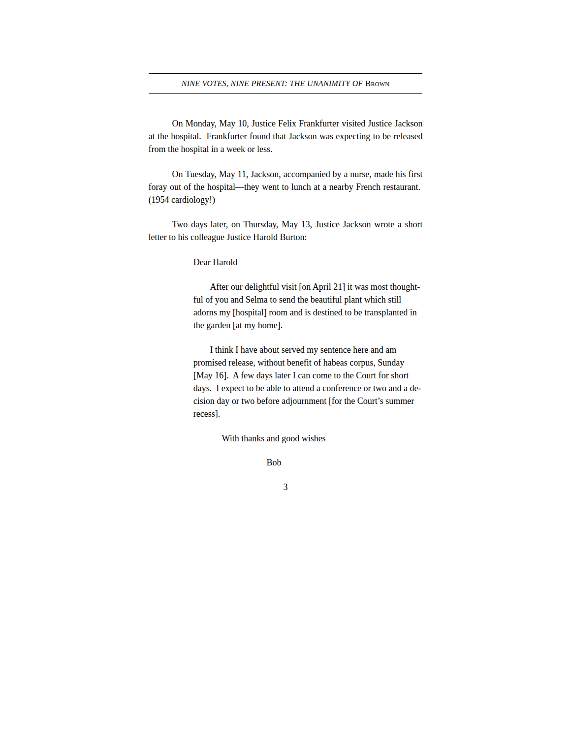NINE VOTES, NINE PRESENT: THE UNANIMITY OF Brown
On Monday, May 10, Justice Felix Frankfurter visited Justice Jackson at the hospital. Frankfurter found that Jackson was expecting to be released from the hospital in a week or less.
On Tuesday, May 11, Jackson, accompanied by a nurse, made his first foray out of the hospital—they went to lunch at a nearby French restaurant. (1954 cardiology!)
Two days later, on Thursday, May 13, Justice Jackson wrote a short letter to his colleague Justice Harold Burton:
Dear Harold
After our delightful visit [on April 21] it was most thoughtful of you and Selma to send the beautiful plant which still adorns my [hospital] room and is destined to be transplanted in the garden [at my home].
I think I have about served my sentence here and am promised release, without benefit of habeas corpus, Sunday [May 16]. A few days later I can come to the Court for short days. I expect to be able to attend a conference or two and a decision day or two before adjournment [for the Court’s summer recess].
With thanks and good wishes
Bob
3